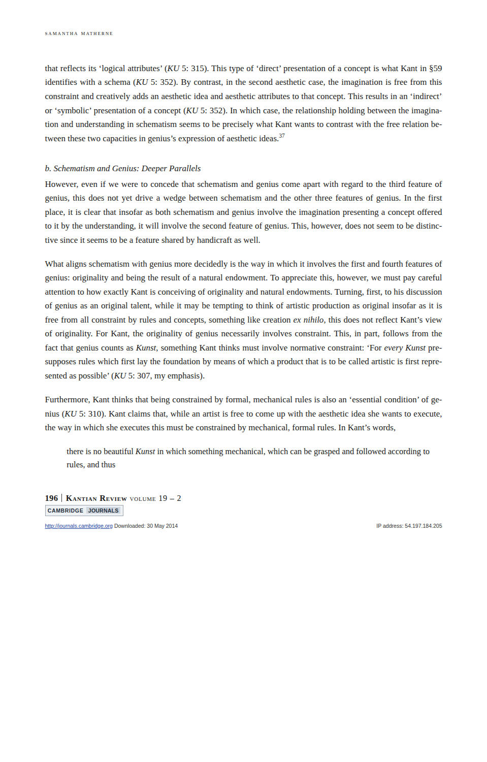samantha matherne
that reflects its ‘logical attributes’ (KU 5: 315). This type of ‘direct’ presentation of a concept is what Kant in §59 identifies with a schema (KU 5: 352). By contrast, in the second aesthetic case, the imagination is free from this constraint and creatively adds an aesthetic idea and aesthetic attributes to that concept. This results in an ‘indirect’ or ‘symbolic’ presentation of a concept (KU 5: 352). In which case, the relationship holding between the imagination and understanding in schematism seems to be precisely what Kant wants to contrast with the free relation between these two capacities in genius’s expression of aesthetic ideas.37
b. Schematism and Genius: Deeper Parallels
However, even if we were to concede that schematism and genius come apart with regard to the third feature of genius, this does not yet drive a wedge between schematism and the other three features of genius. In the first place, it is clear that insofar as both schematism and genius involve the imagination presenting a concept offered to it by the understanding, it will involve the second feature of genius. This, however, does not seem to be distinctive since it seems to be a feature shared by handicraft as well.
What aligns schematism with genius more decidedly is the way in which it involves the first and fourth features of genius: originality and being the result of a natural endowment. To appreciate this, however, we must pay careful attention to how exactly Kant is conceiving of originality and natural endowments. Turning, first, to his discussion of genius as an original talent, while it may be tempting to think of artistic production as original insofar as it is free from all constraint by rules and concepts, something like creation ex nihilo, this does not reflect Kant’s view of originality. For Kant, the originality of genius necessarily involves constraint. This, in part, follows from the fact that genius counts as Kunst, something Kant thinks must involve normative constraint: ‘For every Kunst presupposes rules which first lay the foundation by means of which a product that is to be called artistic is first represented as possible’ (KU 5: 307, my emphasis).
Furthermore, Kant thinks that being constrained by formal, mechanical rules is also an ‘essential condition’ of genius (KU 5: 310). Kant claims that, while an artist is free to come up with the aesthetic idea she wants to execute, the way in which she executes this must be constrained by mechanical, formal rules. In Kant’s words,
there is no beautiful Kunst in which something mechanical, which can be grasped and followed according to rules, and thus
196 Kantian Review volume 19 – 2
CAMBRIDGE JOURNALS
http://journals.cambridge.org Downloaded: 30 May 2014 IP address: 54.197.184.205